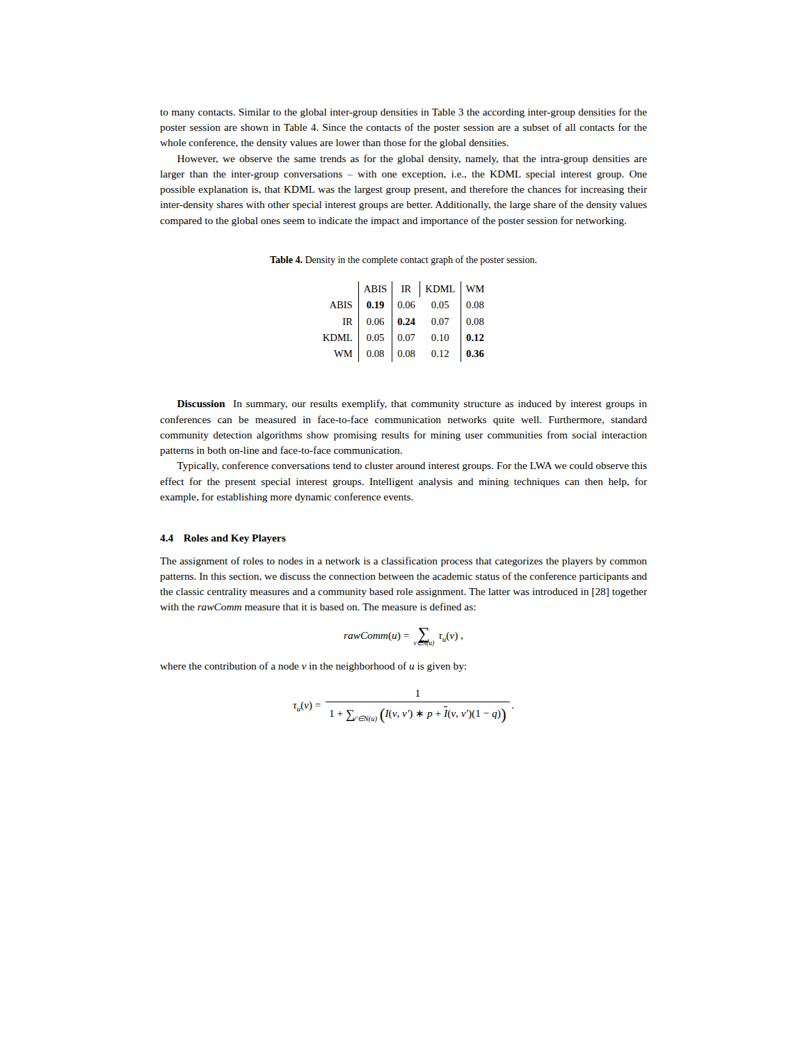to many contacts. Similar to the global inter-group densities in Table 3 the according inter-group densities for the poster session are shown in Table 4. Since the contacts of the poster session are a subset of all contacts for the whole conference, the density values are lower than those for the global densities.
However, we observe the same trends as for the global density, namely, that the intra-group densities are larger than the inter-group conversations – with one exception, i.e., the KDML special interest group. One possible explanation is, that KDML was the largest group present, and therefore the chances for increasing their inter-density shares with other special interest groups are better. Additionally, the large share of the density values compared to the global ones seem to indicate the impact and importance of the poster session for networking.
Table 4. Density in the complete contact graph of the poster session.
| | ABIS | IR | KDML | WM |
| --- | --- | --- | --- | --- |
| ABIS | 0.19 | 0.06 | 0.05 | 0.08 |
| IR | 0.06 | 0.24 | 0.07 | 0.08 |
| KDML | 0.05 | 0.07 | 0.10 | 0.12 |
| WM | 0.08 | 0.08 | 0.12 | 0.36 |
Discussion In summary, our results exemplify, that community structure as induced by interest groups in conferences can be measured in face-to-face communication networks quite well. Furthermore, standard community detection algorithms show promising results for mining user communities from social interaction patterns in both on-line and face-to-face communication.
Typically, conference conversations tend to cluster around interest groups. For the LWA we could observe this effect for the present special interest groups. Intelligent analysis and mining techniques can then help, for example, for establishing more dynamic conference events.
4.4 Roles and Key Players
The assignment of roles to nodes in a network is a classification process that categorizes the players by common patterns. In this section, we discuss the connection between the academic status of the conference participants and the classic centrality measures and a community based role assignment. The latter was introduced in [28] together with the rawComm measure that it is based on. The measure is defined as:
rawComm(u) = ∑v∈N(u) τu(v) ,
where the contribution of a node v in the neighborhood of u is given by:
τu(v) = 1 1 + ∑v′∈N(u) (I(v, v′) ∗ p + I(v, v′)(1 − q)) .